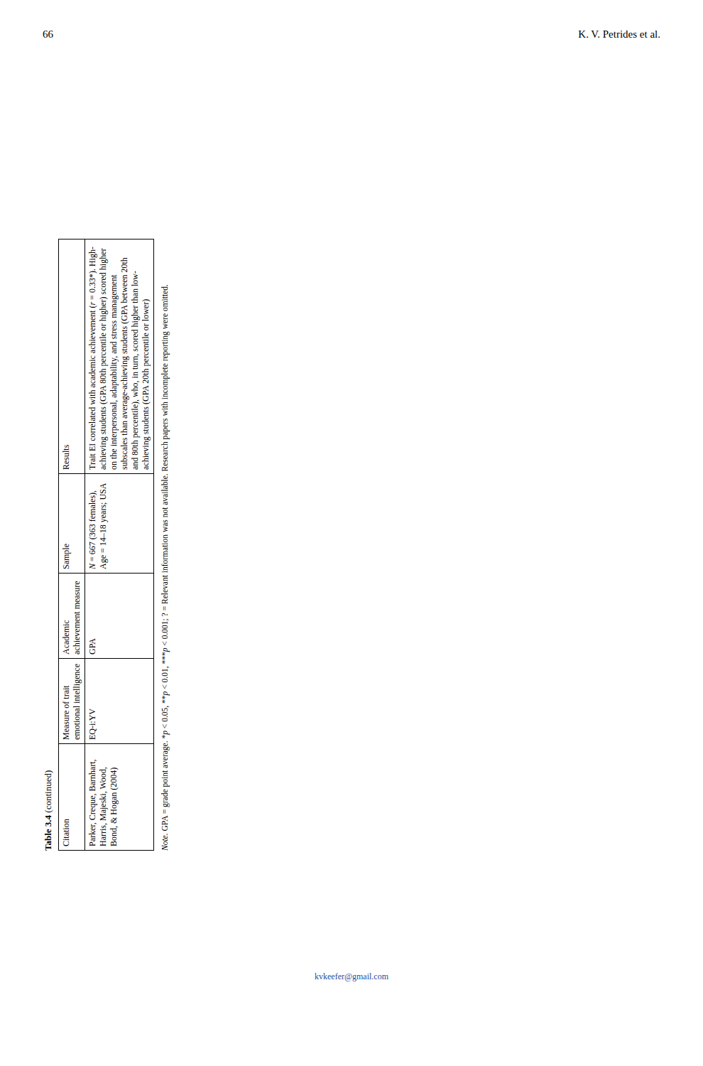66
K. V. Petrides et al.
Table 3.4 (continued)
| Citation | Measure of trait emotional intelligence | Academic achievement measure | Sample | Results |
| --- | --- | --- | --- | --- |
| Parker, Creque, Barnhart, Harris, Majeski, Wood, Bond, & Hogan (2004) | EQ-i:YV | GPA | N = 667 (363 females), Age = 14–18 years; USA | Trait EI correlated with academic achievement ( r = 0.33*). High-achieving students (GPA 80th percentile or higher) scored higher on the interpersonal, adaptability, and stress management subscales than average-achieving students (GPA between 20th and 80th percentile), who, in turn, scored higher than low-achieving students (GPA 20th percentile or lower) |
Note. GPA = grade point average. *p < 0.05, **p < 0.01, ***p < 0.001; ? = Relevant information was not available. Research papers with incomplete reporting were omitted.
kvkeefer@gmail.com